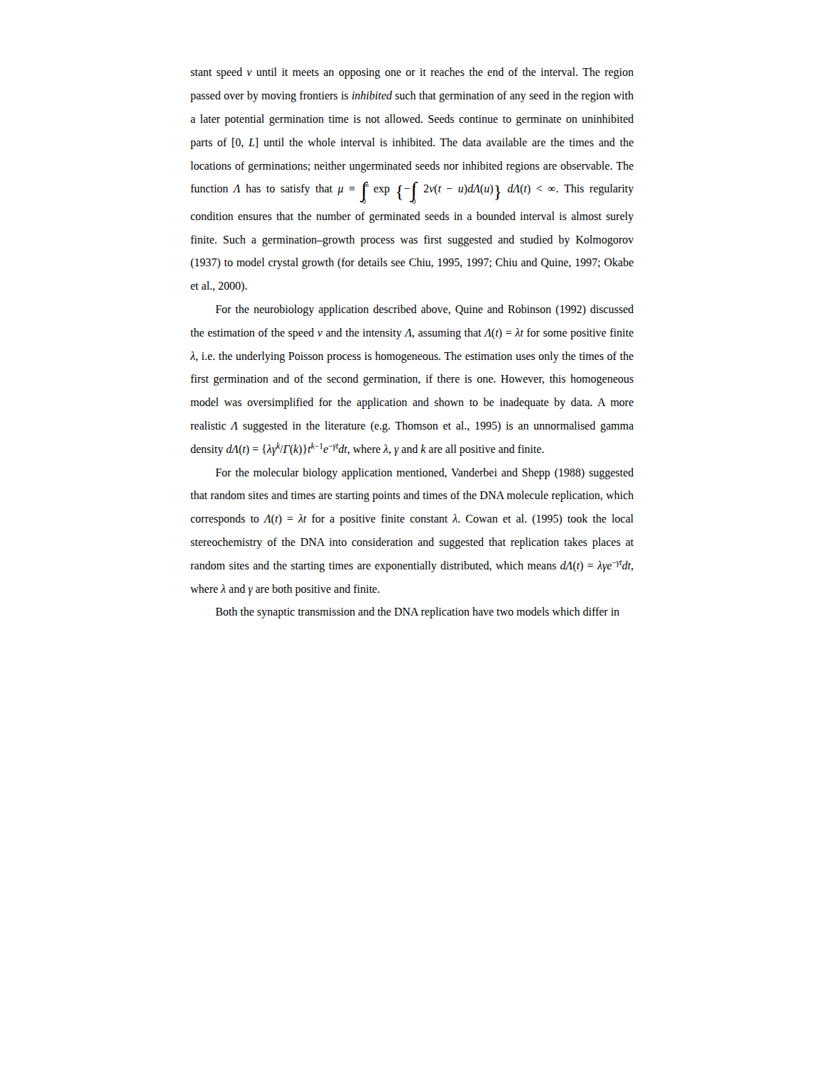stant speed v until it meets an opposing one or it reaches the end of the interval. The region passed over by moving frontiers is inhibited such that germination of any seed in the region with a later potential germination time is not allowed. Seeds continue to germinate on uninhibited parts of [0, L] until the whole interval is inhibited. The data available are the times and the locations of germinations; neither ungerminated seeds nor inhibited regions are observable. The function Λ has to satisfy that μ ≡ ∞∫0 exp {−t∫0 2v(t − u)dΛ(u)} dΛ(t) < ∞. This regularity condition ensures that the number of germinated seeds in a bounded interval is almost surely finite. Such a germination–growth process was first suggested and studied by Kolmogorov (1937) to model crystal growth (for details see Chiu, 1995, 1997; Chiu and Quine, 1997; Okabe et al., 2000).
For the neurobiology application described above, Quine and Robinson (1992) discussed the estimation of the speed v and the intensity Λ, assuming that Λ(t) = λt for some positive finite λ, i.e. the underlying Poisson process is homogeneous. The estimation uses only the times of the first germination and of the second germination, if there is one. However, this homogeneous model was oversimplified for the application and shown to be inadequate by data. A more realistic Λ suggested in the literature (e.g. Thomson et al., 1995) is an unnormalised gamma density dΛ(t) = {λγk/Γ(k)}tk−1e−γtdt, where λ, γ and k are all positive and finite.
For the molecular biology application mentioned, Vanderbei and Shepp (1988) suggested that random sites and times are starting points and times of the DNA molecule replication, which corresponds to Λ(t) = λt for a positive finite constant λ. Cowan et al. (1995) took the local stereochemistry of the DNA into consideration and suggested that replication takes places at random sites and the starting times are exponentially distributed, which means dΛ(t) = λγe−γtdt, where λ and γ are both positive and finite.
Both the synaptic transmission and the DNA replication have two models which differ in